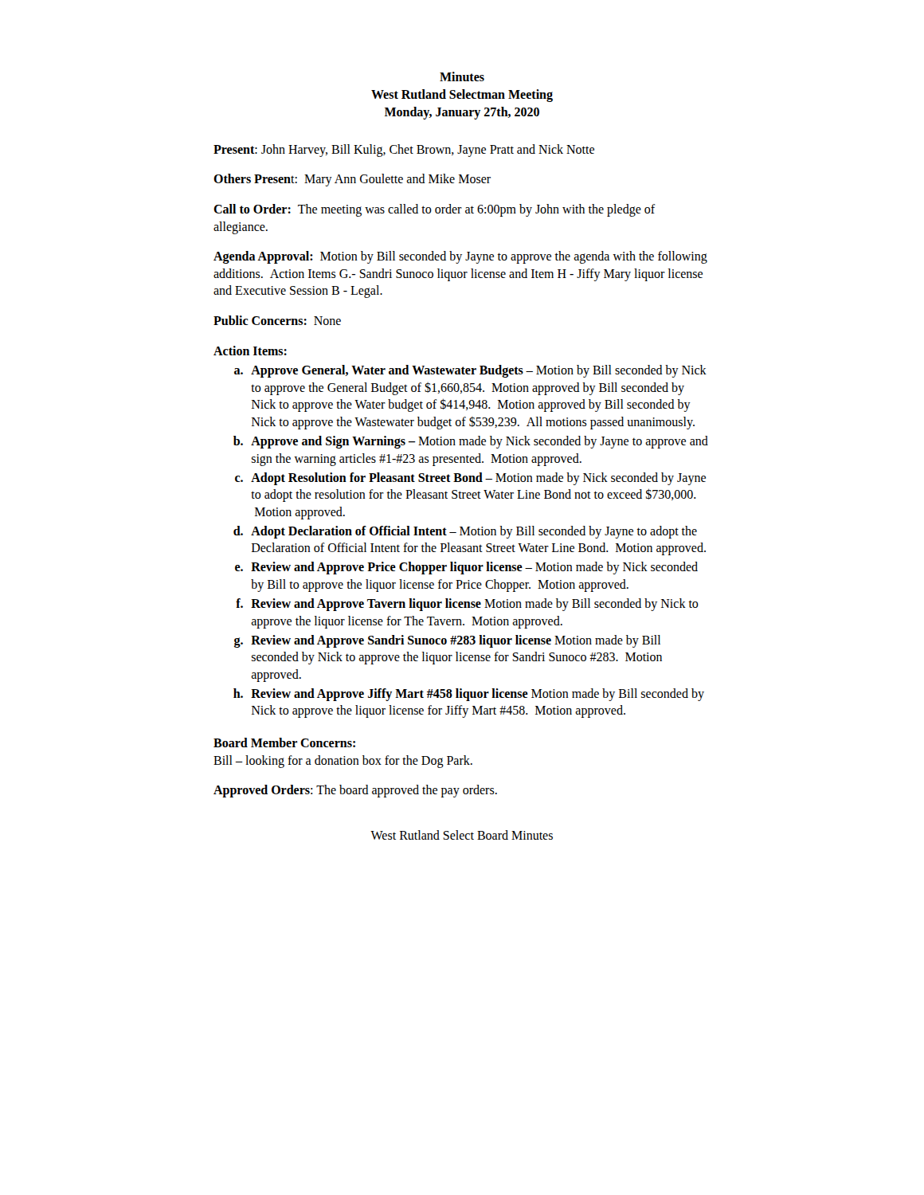Minutes
West Rutland Selectman Meeting
Monday, January 27th, 2020
Present: John Harvey, Bill Kulig, Chet Brown, Jayne Pratt and Nick Notte
Others Present: Mary Ann Goulette and Mike Moser
Call to Order: The meeting was called to order at 6:00pm by John with the pledge of allegiance.
Agenda Approval: Motion by Bill seconded by Jayne to approve the agenda with the following additions. Action Items G.- Sandri Sunoco liquor license and Item H - Jiffy Mary liquor license and Executive Session B - Legal.
Public Concerns: None
Action Items:
Approve General, Water and Wastewater Budgets – Motion by Bill seconded by Nick to approve the General Budget of $1,660,854. Motion approved by Bill seconded by Nick to approve the Water budget of $414,948. Motion approved by Bill seconded by Nick to approve the Wastewater budget of $539,239. All motions passed unanimously.
Approve and Sign Warnings – Motion made by Nick seconded by Jayne to approve and sign the warning articles #1-#23 as presented. Motion approved.
Adopt Resolution for Pleasant Street Bond – Motion made by Nick seconded by Jayne to adopt the resolution for the Pleasant Street Water Line Bond not to exceed $730,000. Motion approved.
Adopt Declaration of Official Intent – Motion by Bill seconded by Jayne to adopt the Declaration of Official Intent for the Pleasant Street Water Line Bond. Motion approved.
Review and Approve Price Chopper liquor license – Motion made by Nick seconded by Bill to approve the liquor license for Price Chopper. Motion approved.
Review and Approve Tavern liquor license Motion made by Bill seconded by Nick to approve the liquor license for The Tavern. Motion approved.
Review and Approve Sandri Sunoco #283 liquor license Motion made by Bill seconded by Nick to approve the liquor license for Sandri Sunoco #283. Motion approved.
Review and Approve Jiffy Mart #458 liquor license Motion made by Bill seconded by Nick to approve the liquor license for Jiffy Mart #458. Motion approved.
Board Member Concerns:
Bill – looking for a donation box for the Dog Park.
Approved Orders: The board approved the pay orders.
West Rutland Select Board Minutes